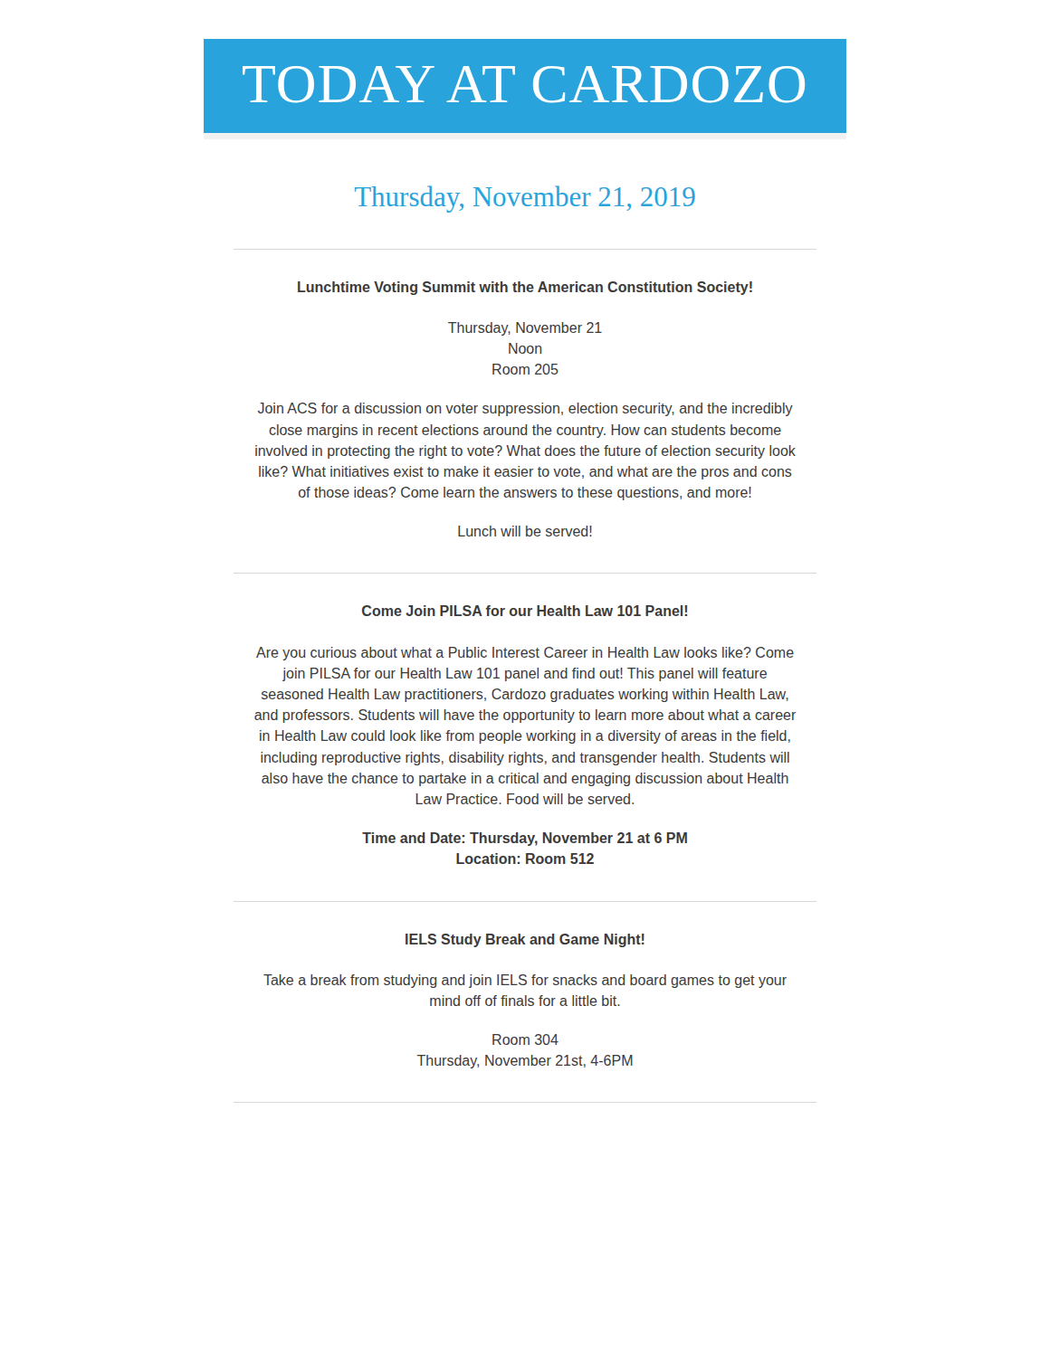TODAY AT CARDOZO
Thursday, November 21, 2019
Lunchtime Voting Summit with the American Constitution Society!
Thursday, November 21 Noon Room 205
Join ACS for a discussion on voter suppression, election security, and the incredibly close margins in recent elections around the country. How can students become involved in protecting the right to vote? What does the future of election security look like? What initiatives exist to make it easier to vote, and what are the pros and cons of those ideas? Come learn the answers to these questions, and more!
Lunch will be served!
Come Join PILSA for our Health Law 101 Panel!
Are you curious about what a Public Interest Career in Health Law looks like? Come join PILSA for our Health Law 101 panel and find out! This panel will feature seasoned Health Law practitioners, Cardozo graduates working within Health Law, and professors. Students will have the opportunity to learn more about what a career in Health Law could look like from people working in a diversity of areas in the field, including reproductive rights, disability rights, and transgender health. Students will also have the chance to partake in a critical and engaging discussion about Health Law Practice. Food will be served.
Time and Date: Thursday, November 21 at 6 PM
Location: Room 512
IELS Study Break and Game Night!
Take a break from studying and join IELS for snacks and board games to get your mind off of finals for a little bit.
Room 304
Thursday, November 21st, 4-6PM